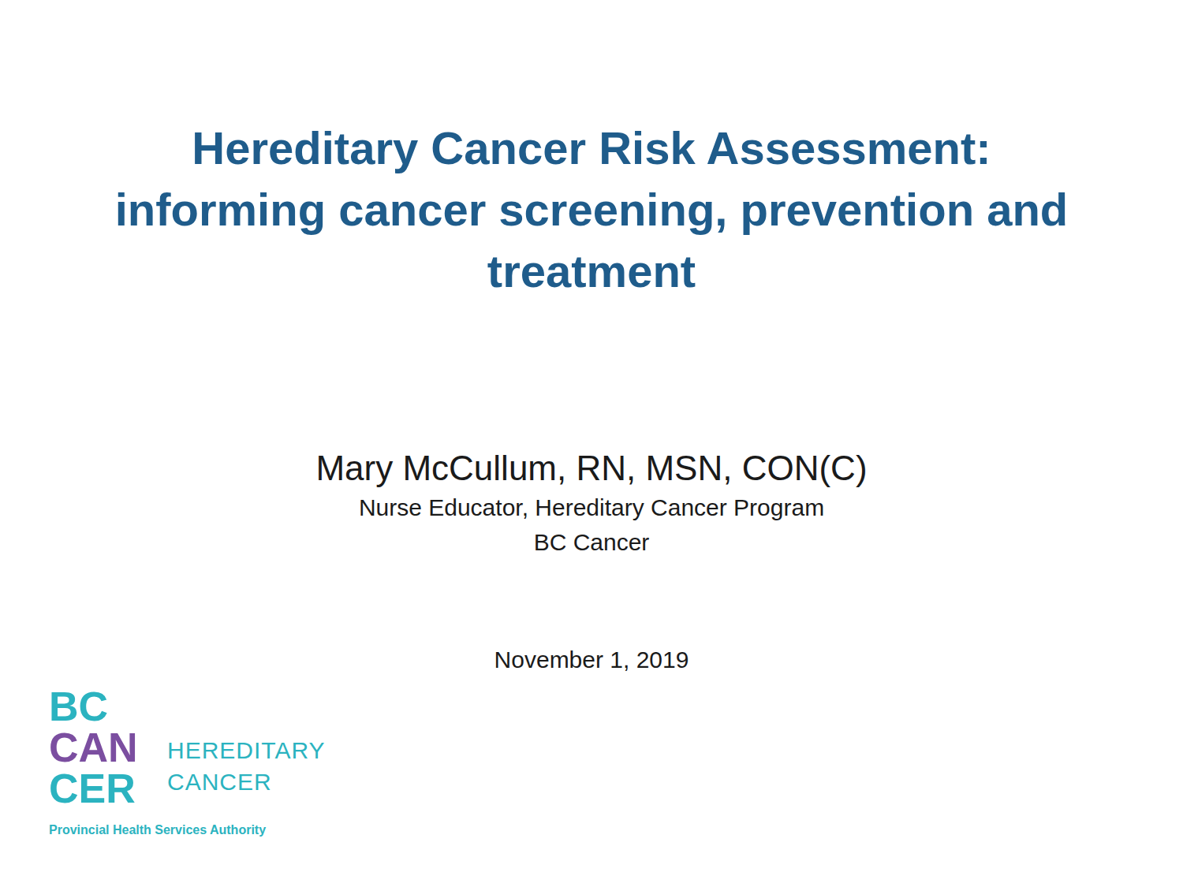Hereditary Cancer Risk Assessment: informing cancer screening, prevention and treatment
Mary McCullum, RN, MSN, CON(C)
Nurse Educator, Hereditary Cancer Program
BC Cancer
November 1, 2019
BC CAN CER HEREDITARY CANCER Provincial Health Services Authority